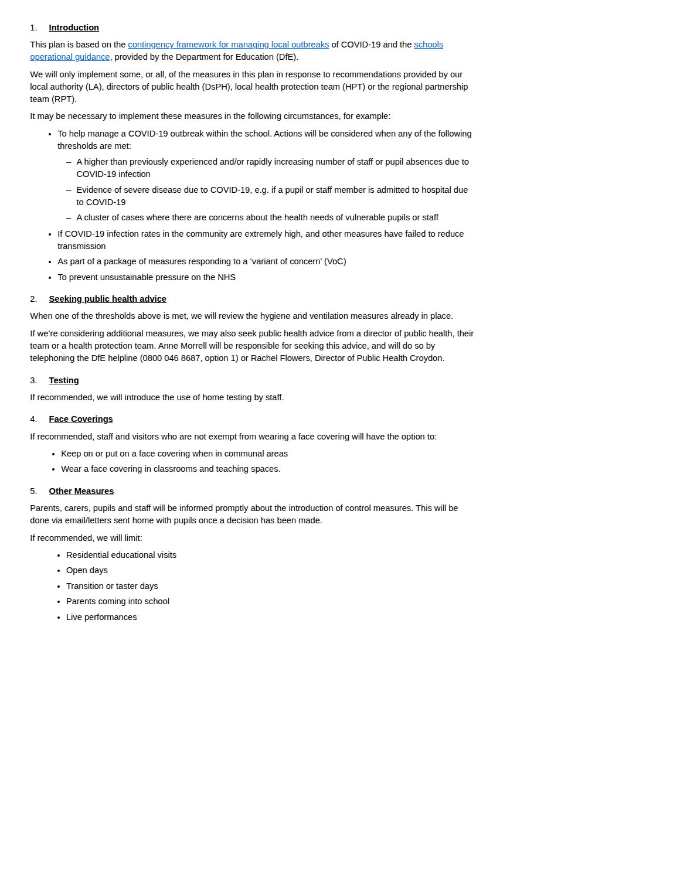1.
Introduction
This plan is based on the contingency framework for managing local outbreaks of COVID-19 and the schools operational guidance, provided by the Department for Education (DfE).
We will only implement some, or all, of the measures in this plan in response to recommendations provided by our local authority (LA), directors of public health (DsPH), local health protection team (HPT) or the regional partnership team (RPT).
It may be necessary to implement these measures in the following circumstances, for example:
To help manage a COVID-19 outbreak within the school. Actions will be considered when any of the following thresholds are met:
A higher than previously experienced and/or rapidly increasing number of staff or pupil absences due to COVID-19 infection
Evidence of severe disease due to COVID-19, e.g. if a pupil or staff member is admitted to hospital due to COVID-19
A cluster of cases where there are concerns about the health needs of vulnerable pupils or staff
If COVID-19 infection rates in the community are extremely high, and other measures have failed to reduce transmission
As part of a package of measures responding to a ‘variant of concern’ (VoC)
To prevent unsustainable pressure on the NHS
2.
Seeking public health advice
When one of the thresholds above is met, we will review the hygiene and ventilation measures already in place.
If we’re considering additional measures, we may also seek public health advice from a director of public health, their team or a health protection team. Anne Morrell will be responsible for seeking this advice, and will do so by telephoning the DfE helpline (0800 046 8687, option 1) or Rachel Flowers, Director of Public Health Croydon.
3.
Testing
If recommended, we will introduce the use of home testing by staff.
4.
Face Coverings
If recommended, staff and visitors who are not exempt from wearing a face covering will have the option to:
Keep on or put on a face covering when in communal areas
Wear a face covering in classrooms and teaching spaces.
5.
Other Measures
Parents, carers, pupils and staff will be informed promptly about the introduction of control measures. This will be done via email/letters sent home with pupils once a decision has been made.
If recommended, we will limit:
Residential educational visits
Open days
Transition or taster days
Parents coming into school
Live performances